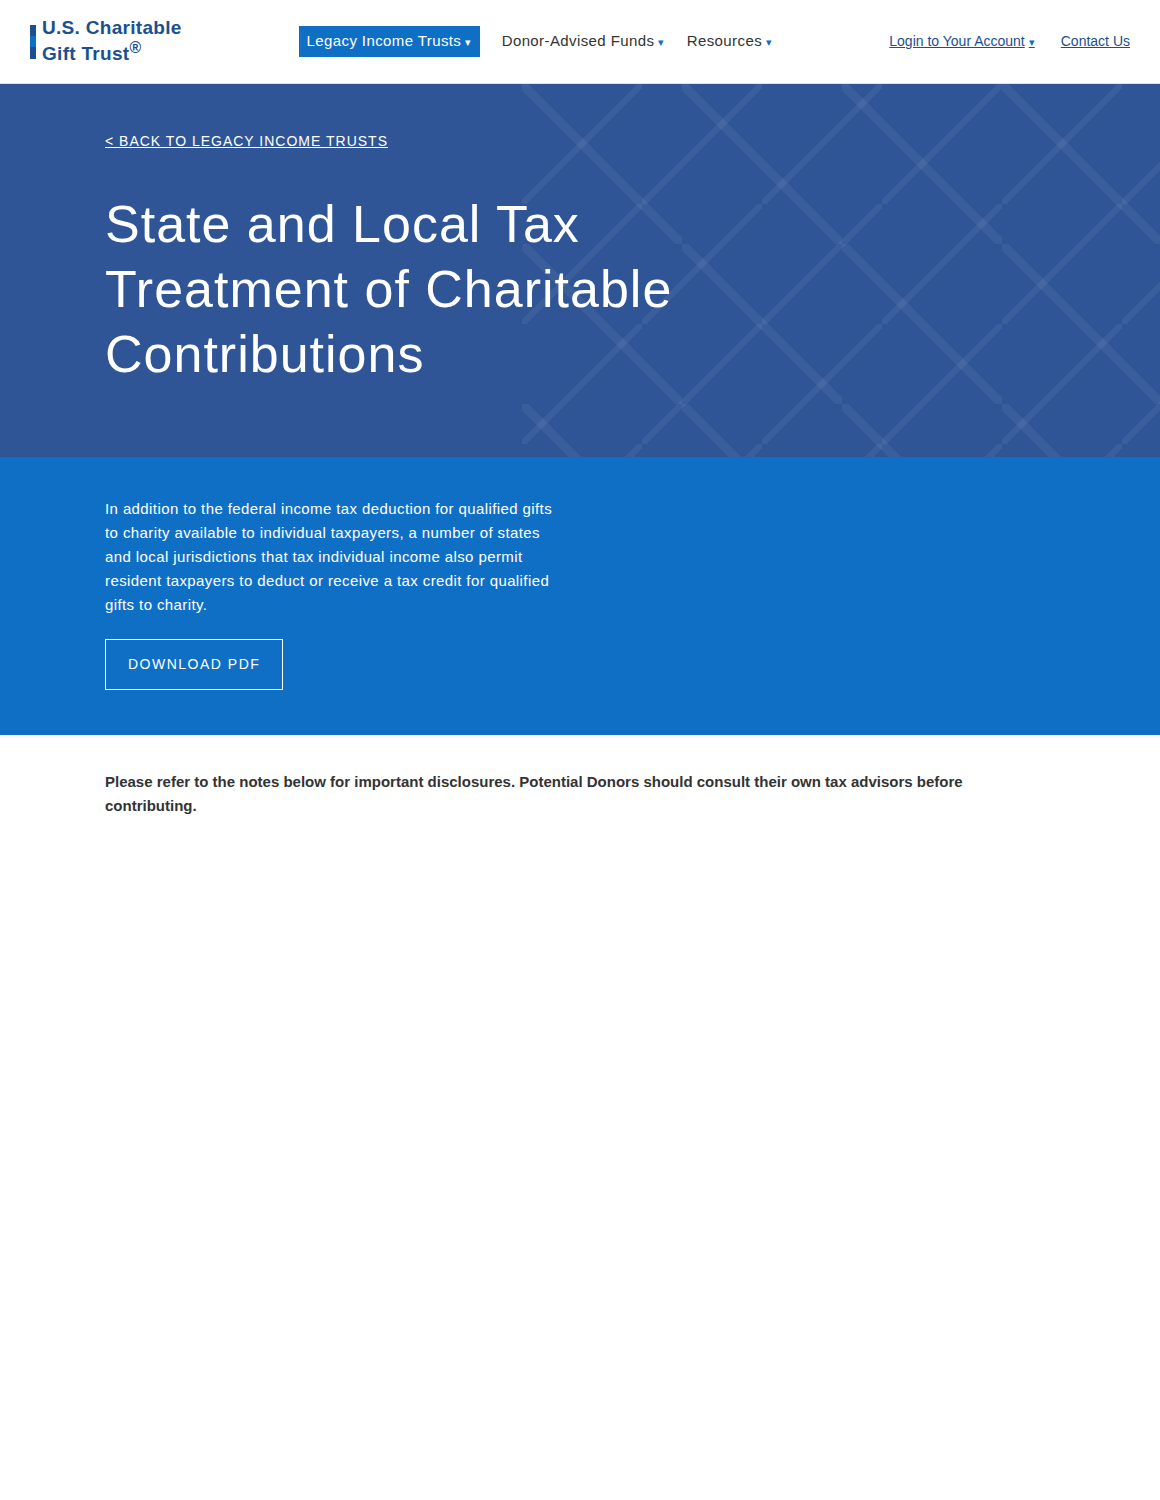U.S. Charitable
Gift Trust® Legacy Income Trusts Donor-Advised Funds Resources
Login to Your Account Contact Us
< BACK TO LEGACY INCOME TRUSTS
State and Local Tax Treatment of Charitable Contributions
In addition to the federal income tax deduction for qualified gifts to charity available to individual taxpayers, a number of states and local jurisdictions that tax individual income also permit resident taxpayers to deduct or receive a tax credit for qualified gifts to charity.
DOWNLOAD PDF
Please refer to the notes below for important disclosures. Potential Donors should consult their own tax advisors before contributing.